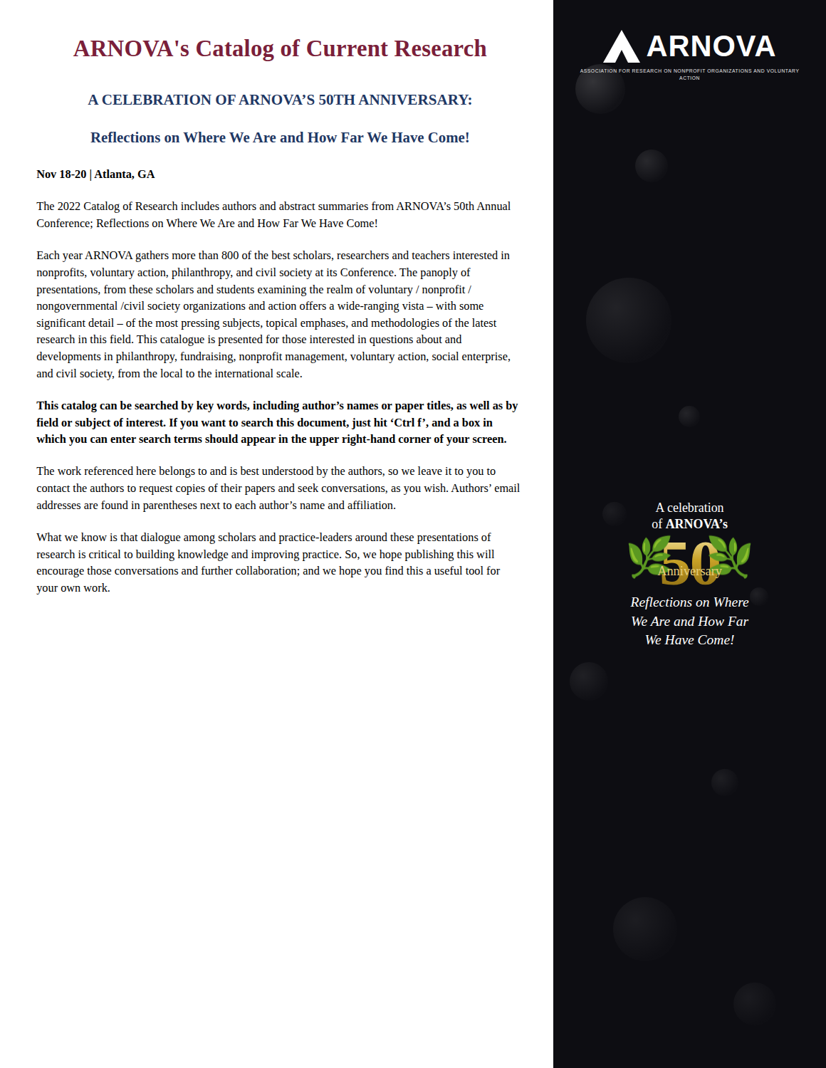ARNOVA's Catalog of Current Research
A Celebration of ARNOVA’s 50th Anniversary:
Reflections on Where We Are and How Far We Have Come!
Nov 18-20 | Atlanta, GA
The 2022 Catalog of Research includes authors and abstract summaries from ARNOVA’s 50th Annual Conference; Reflections on Where We Are and How Far We Have Come!
Each year ARNOVA gathers more than 800 of the best scholars, researchers and teachers interested in nonprofits, voluntary action, philanthropy, and civil society at its Conference. The panoply of presentations, from these scholars and students examining the realm of voluntary / nonprofit / nongovernmental /civil society organizations and action offers a wide-ranging vista – with some significant detail – of the most pressing subjects, topical emphases, and methodologies of the latest research in this field. This catalogue is presented for those interested in questions about and developments in philanthropy, fundraising, nonprofit management, voluntary action, social enterprise, and civil society, from the local to the international scale.
This catalog can be searched by key words, including author’s names or paper titles, as well as by field or subject of interest. If you want to search this document, just hit ‘Ctrl f’, and a box in which you can enter search terms should appear in the upper right-hand corner of your screen.
The work referenced here belongs to and is best understood by the authors, so we leave it to you to contact the authors to request copies of their papers and seek conversations, as you wish. Authors’ email addresses are found in parentheses next to each author’s name and affiliation.
What we know is that dialogue among scholars and practice-leaders around these presentations of research is critical to building knowledge and improving practice. So, we hope publishing this will encourage those conversations and further collaboration; and we hope you find this a useful tool for your own work.
ARNOVA
Association for Research on Nonprofit Organizations and Voluntary Action
A celebration
of ARNOVA’s
🌿 🌿
50
Anniversary
Reflections on Where
We Are and How Far
We Have Come!